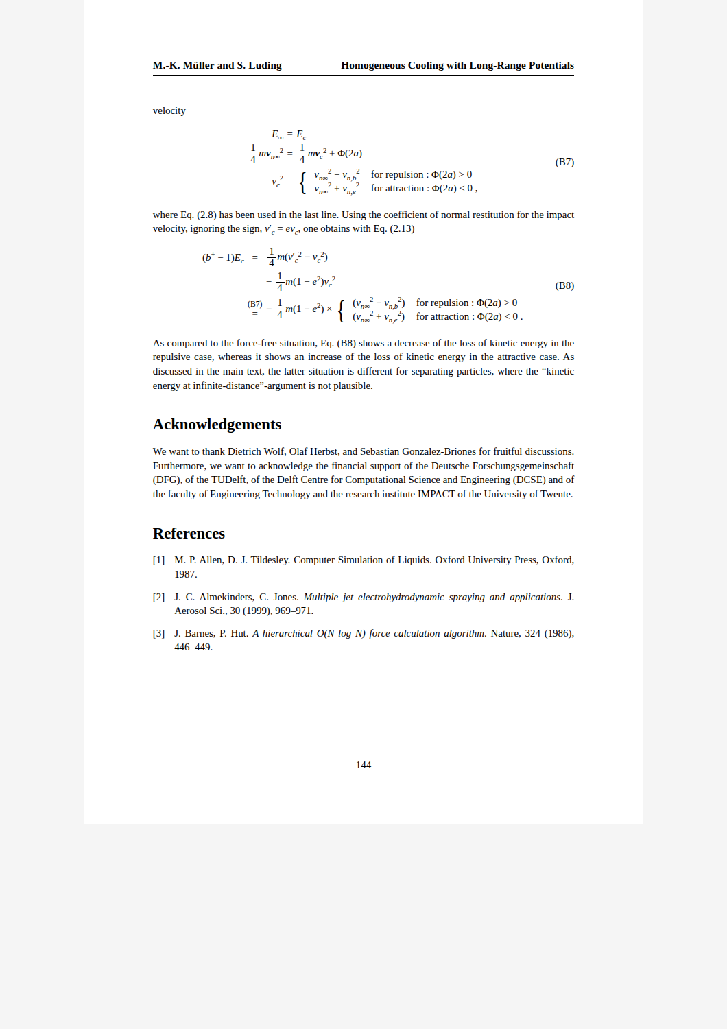M.-K. Müller and S. Luding Homogeneous Cooling with Long-Range Potentials
velocity
(B7)
| E ∞ | = | E c |
| 1 4 m v n ∞ 2 | = | 1 4 m v c 2 + Φ(2 a ) |
| v c 2 | = | { / v n ∞ 2 − v n , b 2 / for repulsion : Φ(2 a ) > 0 / / v n ∞ 2 + v n , e 2 / for attraction : Φ(2 a ) < 0 , / |
where Eq. (2.8) has been used in the last line. Using the coefficient of normal restitution for the impact velocity, ignoring the sign, v′c = evc, one obtains with Eq. (2.13)
(B8)
| ( b + − 1) E c | = | 1 4 m ( v ′ c 2 − v c 2 ) |
| | = | − 1 4 m (1 − e 2 ) v c 2 |
| | (B7) = | − 1 4 m (1 − e 2 ) × { / ( v n ∞ 2 − v n , b 2 ) / for repulsion : Φ(2 a ) > 0 / / ( v n ∞ 2 + v n , e 2 ) / for attraction : Φ(2 a ) < 0 . / |
As compared to the force-free situation, Eq. (B8) shows a decrease of the loss of kinetic energy in the repulsive case, whereas it shows an increase of the loss of kinetic energy in the attractive case. As discussed in the main text, the latter situation is different for separating particles, where the “kinetic energy at infinite-distance”-argument is not plausible.
Acknowledgements
We want to thank Dietrich Wolf, Olaf Herbst, and Sebastian Gonzalez-Briones for fruitful discussions. Furthermore, we want to acknowledge the financial support of the Deutsche Forschungsgemeinschaft (DFG), of the TUDelft, of the Delft Centre for Computational Science and Engineering (DCSE) and of the faculty of Engineering Technology and the research institute IMPACT of the University of Twente.
References
[1] M. P. Allen, D. J. Tildesley. Computer Simulation of Liquids. Oxford University Press, Oxford, 1987.
[2] J. C. Almekinders, C. Jones. Multiple jet electrohydrodynamic spraying and applications. J. Aerosol Sci., 30 (1999), 969–971.
[3] J. Barnes, P. Hut. A hierarchical O(N log N) force calculation algorithm. Nature, 324 (1986), 446–449.
144